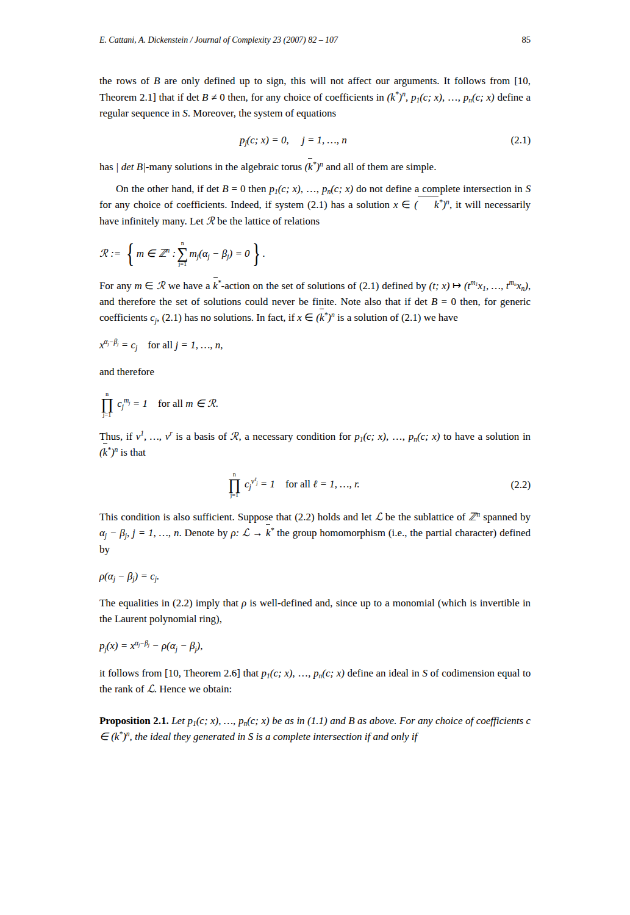E. Cattani, A. Dickenstein / Journal of Complexity 23 (2007) 82 – 107 85
the rows of B are only defined up to sign, this will not affect our arguments. It follows from [10, Theorem 2.1] that if det B ≠ 0 then, for any choice of coefficients in (k*)n, p1(c; x), …, pn(c; x) define a regular sequence in S. Moreover, the system of equations
pj(c; x) = 0, j = 1, …, n
(2.1)
has | det B|-many solutions in the algebraic torus (k*)n and all of them are simple.
On the other hand, if det B = 0 then p1(c; x), …, pn(c; x) do not define a complete intersection in S for any choice of coefficients. Indeed, if system (2.1) has a solution x ∈ (k*)n, it will necessarily have infinitely many. Let ℛ be the lattice of relations
ℛ := { m ∈ ℤn : n∑j=1 mj(αj − βj) = 0 }.
For any m ∈ ℛ we have a k*-action on the set of solutions of (2.1) defined by (t; x) ↦ (tm1x1, …, tmnxn), and therefore the set of solutions could never be finite. Note also that if det B = 0 then, for generic coefficients cj, (2.1) has no solutions. In fact, if x ∈ (k*)n is a solution of (2.1) we have
xαj−βj = cj for all j = 1, …, n,
and therefore
n∏j=1 cjmj = 1 for all m ∈ ℛ.
Thus, if v1, …, vr is a basis of ℛ, a necessary condition for p1(c; x), …, pn(c; x) to have a solution in (k*)n is that
n∏j=1 cjvℓj = 1 for all ℓ = 1, …, r.
(2.2)
This condition is also sufficient. Suppose that (2.2) holds and let ℒ be the sublattice of ℤn spanned by αj − βj, j = 1, …, n. Denote by ρ: ℒ → k* the group homomorphism (i.e., the partial character) defined by
ρ(αj − βj) = cj.
The equalities in (2.2) imply that ρ is well-defined and, since up to a monomial (which is invertible in the Laurent polynomial ring),
pj(x) = xαj−βj − ρ(αj − βj),
it follows from [10, Theorem 2.6] that p1(c; x), …, pn(c; x) define an ideal in S of codimension equal to the rank of ℒ. Hence we obtain:
Proposition 2.1. Let p1(c; x), …, pn(c; x) be as in (1.1) and B as above. For any choice of coefficients c ∈ (k*)n, the ideal they generated in S is a complete intersection if and only if